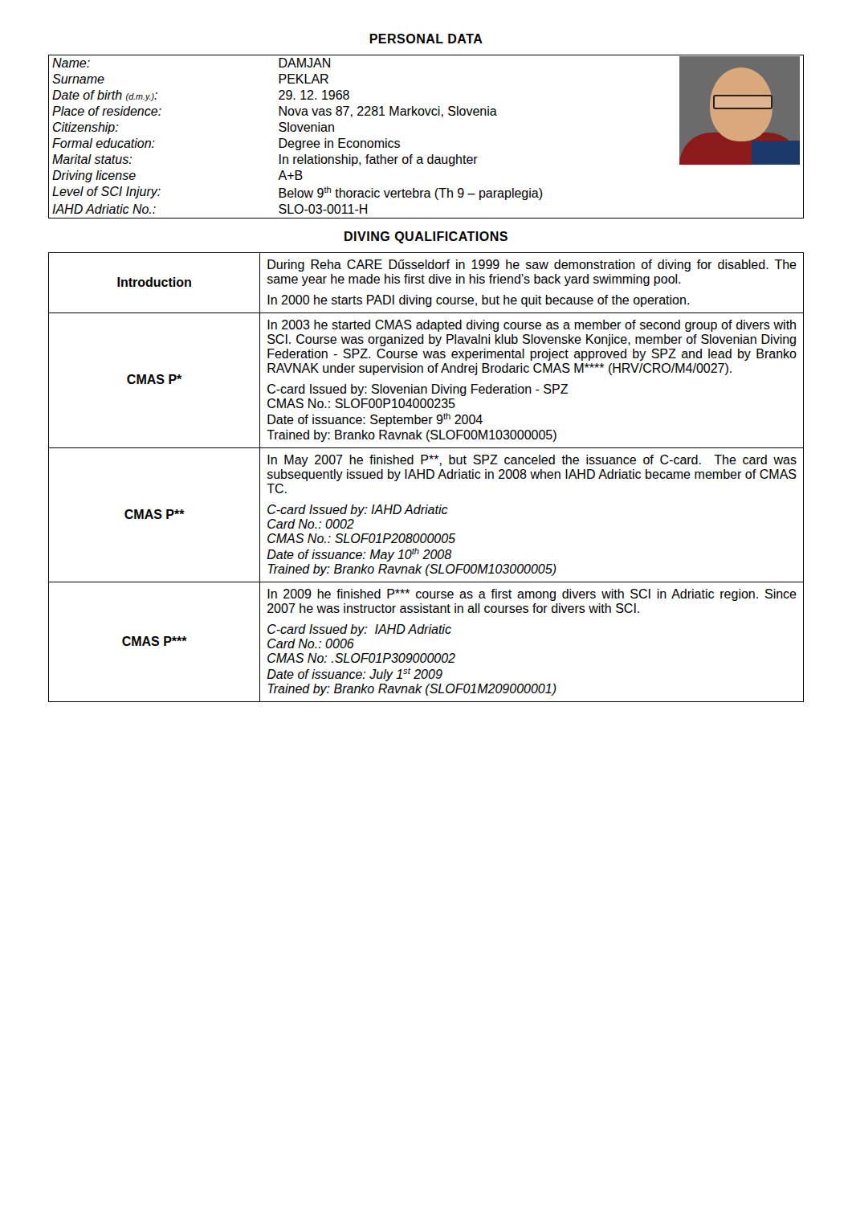PERSONAL DATA
| Name: | DAMJAN | |
| Surname | PEKLAR |
| Date of birth (d.m.y.) : | 29. 12. 1968 |
| Place of residence: | Nova vas 87, 2281 Markovci, Slovenia |
| Citizenship: | Slovenian |
| Formal education: | Degree in Economics |
| Marital status: | In relationship, father of a daughter |
| Driving license | A+B |
| Level of SCI Injury: | Below 9 th thoracic vertebra (Th 9 – paraplegia) |
| IAHD Adriatic No.: | SLO-03-0011-H |
DIVING QUALIFICATIONS
| Introduction | During Reha CARE Dűsseldorf in 1999 he saw demonstration of diving for disabled. The same year he made his first dive in his friend’s back yard swimming pool. In 2000 he starts PADI diving course, but he quit because of the operation. |
| CMAS P* | In 2003 he started CMAS adapted diving course as a member of second group of divers with SCI. Course was organized by Plavalni klub Slovenske Konjice, member of Slovenian Diving Federation - SPZ. Course was experimental project approved by SPZ and lead by Branko RAVNAK under supervision of Andrej Brodaric CMAS M**** (HRV/CRO/M4/0027). C-card Issued by: Slovenian Diving Federation - SPZ CMAS No.: SLOF00P104000235 Date of issuance: September 9 th 2004 Trained by: Branko Ravnak (SLOF00M103000005) |
| CMAS P** | In May 2007 he finished P**, but SPZ canceled the issuance of C-card. The card was subsequently issued by IAHD Adriatic in 2008 when IAHD Adriatic became member of CMAS TC. C-card Issued by: IAHD Adriatic Card No.: 0002 CMAS No.: SLOF01P208000005 Date of issuance: May 10 th 2008 Trained by: Branko Ravnak (SLOF00M103000005) |
| CMAS P*** | In 2009 he finished P*** course as a first among divers with SCI in Adriatic region. Since 2007 he was instructor assistant in all courses for divers with SCI. C-card Issued by: IAHD Adriatic Card No.: 0006 CMAS No: .SLOF01P309000002 Date of issuance: July 1 st 2009 Trained by: Branko Ravnak (SLOF01M209000001) |